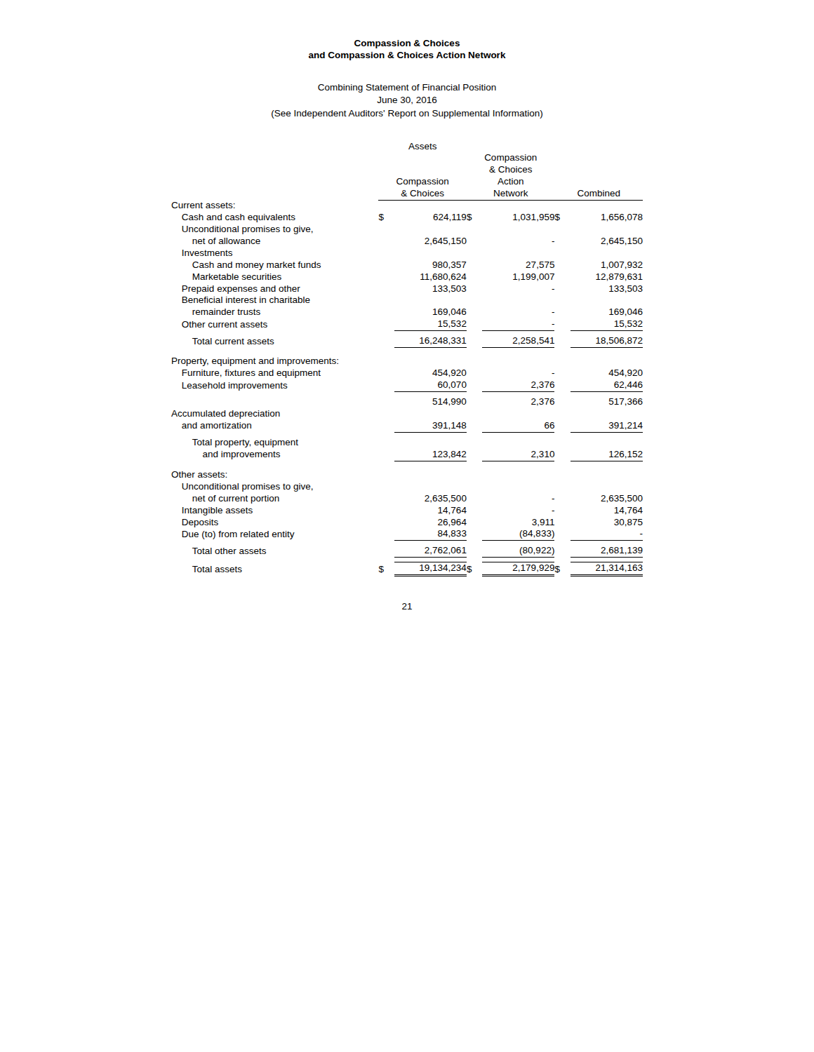Compassion & Choices
and Compassion & Choices Action Network
Combining Statement of Financial Position
June 30, 2016
(See Independent Auditors' Report on Supplemental Information)
| | Assets | | |
| | | Compassion | |
| | | & Choices | |
| | Compassion | Action | |
| | & Choices | Network | Combined |
| Current assets: | | | |
| Cash and cash equivalents | $ | 624,119 | $ | 1,031,959 | $ | 1,656,078 |
| Unconditional promises to give, | | | |
| net of allowance | | 2,645,150 | | - | | 2,645,150 |
| Investments | | | |
| Cash and money market funds | | 980,357 | | 27,575 | | 1,007,932 |
| Marketable securities | | 11,680,624 | | 1,199,007 | | 12,879,631 |
| Prepaid expenses and other | | 133,503 | | - | | 133,503 |
| Beneficial interest in charitable | | | |
| remainder trusts | | 169,046 | | - | | 169,046 |
| Other current assets | | 15,532 | | - | | 15,532 |
| Total current assets | | 16,248,331 | | 2,258,541 | | 18,506,872 |
| Property, equipment and improvements: | | | |
| Furniture, fixtures and equipment | | 454,920 | | - | | 454,920 |
| Leasehold improvements | | 60,070 | | 2,376 | | 62,446 |
| | | 514,990 | | 2,376 | | 517,366 |
| Accumulated depreciation | | | |
| and amortization | | 391,148 | | 66 | | 391,214 |
| Total property, equipment | | | |
| and improvements | | 123,842 | | 2,310 | | 126,152 |
| Other assets: | | | |
| Unconditional promises to give, | | | |
| net of current portion | | 2,635,500 | | - | | 2,635,500 |
| Intangible assets | | 14,764 | | - | | 14,764 |
| Deposits | | 26,964 | | 3,911 | | 30,875 |
| Due (to) from related entity | | 84,833 | | (84,833) | | - |
| Total other assets | | 2,762,061 | | (80,922) | | 2,681,139 |
| Total assets | $ | 19,134,234 | $ | 2,179,929 | $ | 21,314,163 |
21